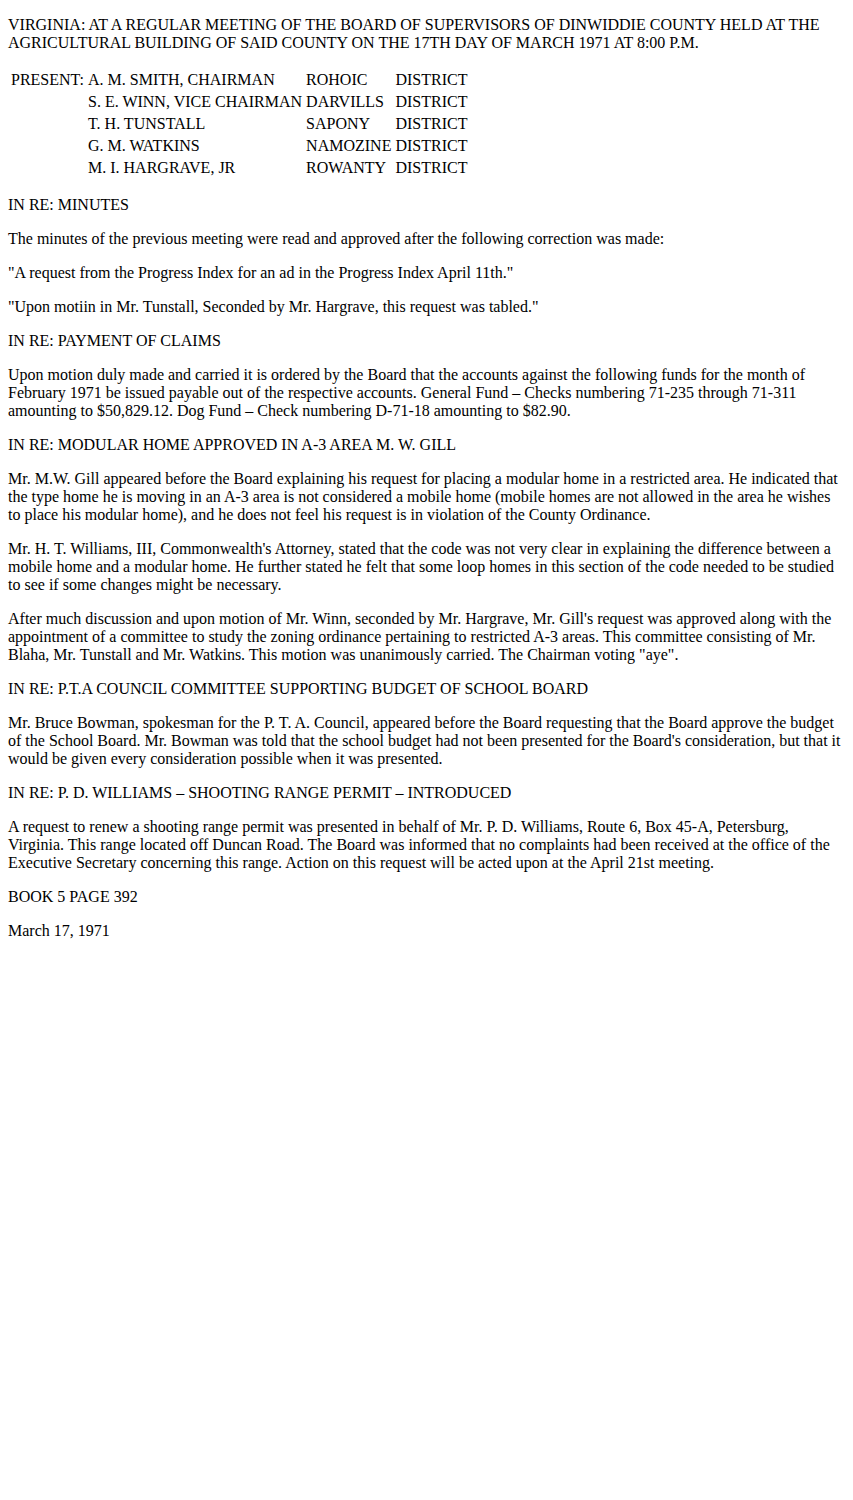VIRGINIA: AT A REGULAR MEETING OF THE BOARD OF SUPERVISORS OF DINWIDDIE COUNTY HELD AT THE AGRICULTURAL BUILDING OF SAID COUNTY ON THE 17TH DAY OF MARCH 1971 AT 8:00 P.M.
| PRESENT: | A. M. SMITH, CHAIRMAN | ROHOIC | DISTRICT |
| | S. E. WINN, VICE CHAIRMAN | DARVILLS | DISTRICT |
| | T. H. TUNSTALL | SAPONY | DISTRICT |
| | G. M. WATKINS | NAMOZINE | DISTRICT |
| | M. I. HARGRAVE, JR | ROWANTY | DISTRICT |
IN RE: MINUTES
The minutes of the previous meeting were read and approved after the following correction was made:
"A request from the Progress Index for an ad in the Progress Index April 11th."
"Upon motiin in Mr. Tunstall, Seconded by Mr. Hargrave, this request was tabled."
IN RE: PAYMENT OF CLAIMS
Upon motion duly made and carried it is ordered by the Board that the accounts against the following funds for the month of February 1971 be issued payable out of the respective accounts. General Fund – Checks numbering 71-235 through 71-311 amounting to $50,829.12. Dog Fund – Check numbering D-71-18 amounting to $82.90.
IN RE: MODULAR HOME APPROVED IN A-3 AREA M. W. GILL
Mr. M.W. Gill appeared before the Board explaining his request for placing a modular home in a restricted area. He indicated that the type home he is moving in an A-3 area is not considered a mobile home (mobile homes are not allowed in the area he wishes to place his modular home), and he does not feel his request is in violation of the County Ordinance.
Mr. H. T. Williams, III, Commonwealth's Attorney, stated that the code was not very clear in explaining the difference between a mobile home and a modular home. He further stated he felt that some loop homes in this section of the code needed to be studied to see if some changes might be necessary.
After much discussion and upon motion of Mr. Winn, seconded by Mr. Hargrave, Mr. Gill's request was approved along with the appointment of a committee to study the zoning ordinance pertaining to restricted A-3 areas. This committee consisting of Mr. Blaha, Mr. Tunstall and Mr. Watkins. This motion was unanimously carried. The Chairman voting "aye".
IN RE: P.T.A COUNCIL COMMITTEE SUPPORTING BUDGET OF SCHOOL BOARD
Mr. Bruce Bowman, spokesman for the P. T. A. Council, appeared before the Board requesting that the Board approve the budget of the School Board. Mr. Bowman was told that the school budget had not been presented for the Board's consideration, but that it would be given every consideration possible when it was presented.
IN RE: P. D. WILLIAMS – SHOOTING RANGE PERMIT – INTRODUCED
A request to renew a shooting range permit was presented in behalf of Mr. P. D. Williams, Route 6, Box 45-A, Petersburg, Virginia. This range located off Duncan Road. The Board was informed that no complaints had been received at the office of the Executive Secretary concerning this range. Action on this request will be acted upon at the April 21st meeting.
BOOK 5 PAGE 392
March 17, 1971